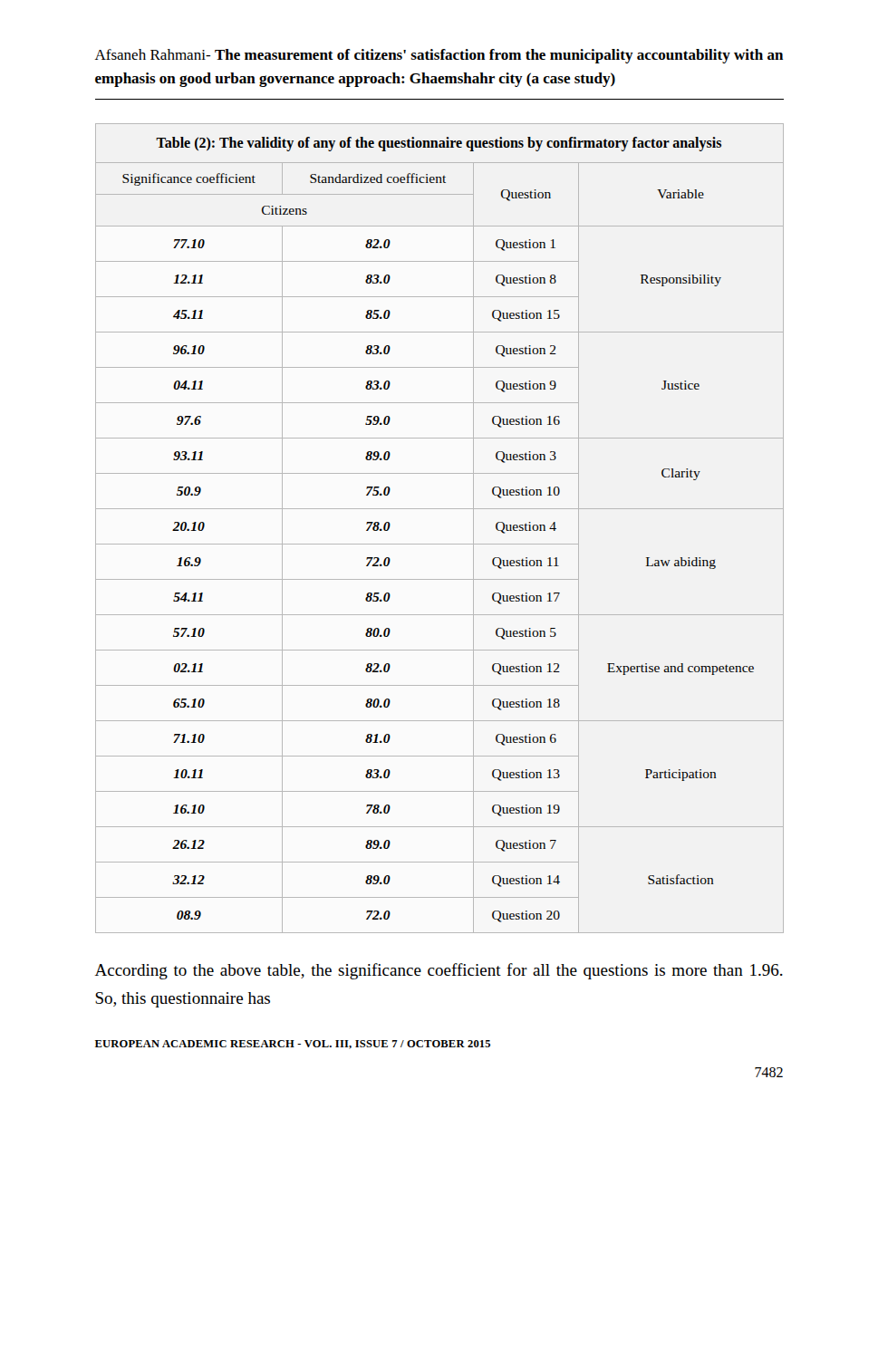Afsaneh Rahmani- The measurement of citizens' satisfaction from the municipality accountability with an emphasis on good urban governance approach: Ghaemshahr city (a case study)
Table (2): The validity of any of the questionnaire questions by confirmatory factor analysis
| Significance coefficient | Standardized coefficient | Question | Variable |
| --- | --- | --- | --- |
| Citizens |
| 77.10 | 82.0 | Question 1 | Responsibility |
| 12.11 | 83.0 | Question 8 |
| 45.11 | 85.0 | Question 15 |
| 96.10 | 83.0 | Question 2 | Justice |
| 04.11 | 83.0 | Question 9 |
| 97.6 | 59.0 | Question 16 |
| 93.11 | 89.0 | Question 3 | Clarity |
| 50.9 | 75.0 | Question 10 |
| 20.10 | 78.0 | Question 4 | Law abiding |
| 16.9 | 72.0 | Question 11 |
| 54.11 | 85.0 | Question 17 |
| 57.10 | 80.0 | Question 5 | Expertise and competence |
| 02.11 | 82.0 | Question 12 |
| 65.10 | 80.0 | Question 18 |
| 71.10 | 81.0 | Question 6 | Participation |
| 10.11 | 83.0 | Question 13 |
| 16.10 | 78.0 | Question 19 |
| 26.12 | 89.0 | Question 7 | Satisfaction |
| 32.12 | 89.0 | Question 14 |
| 08.9 | 72.0 | Question 20 |
According to the above table, the significance coefficient for all the questions is more than 1.96. So, this questionnaire has
European Academic Research - Vol. III, Issue 7 / October 2015
7482